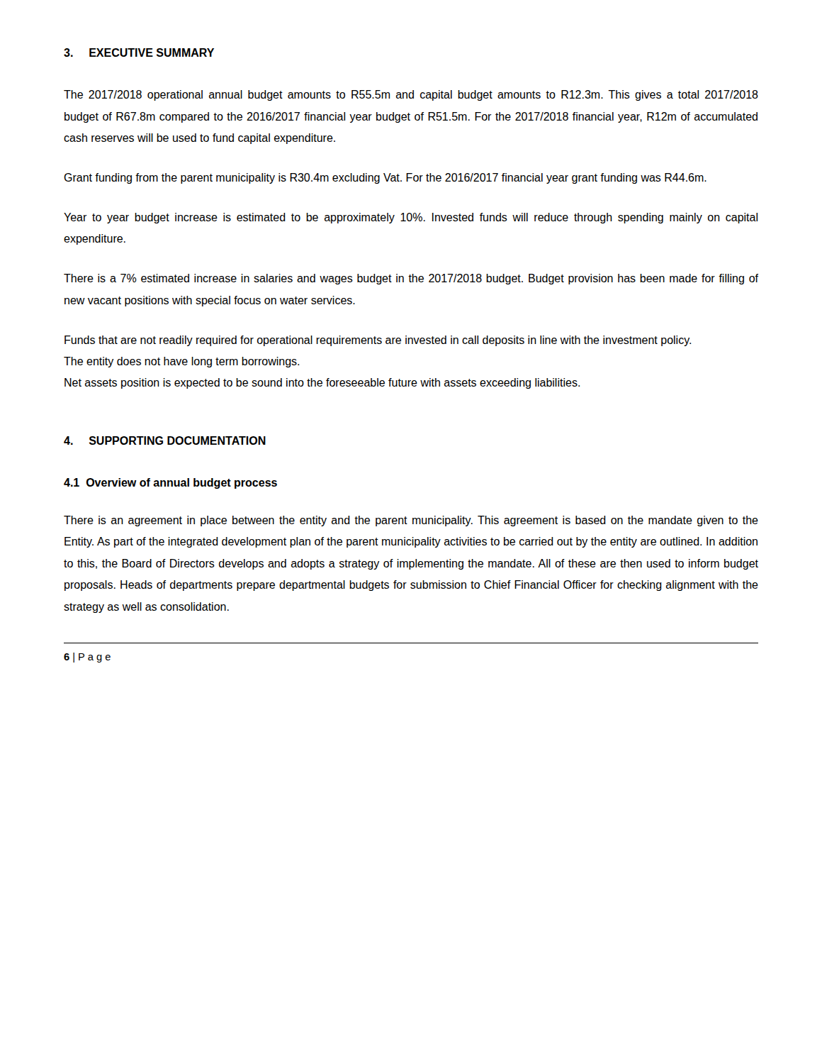3. EXECUTIVE SUMMARY
The 2017/2018 operational annual budget amounts to R55.5m and capital budget amounts to R12.3m. This gives a total 2017/2018 budget of R67.8m compared to the 2016/2017 financial year budget of R51.5m. For the 2017/2018 financial year, R12m of accumulated cash reserves will be used to fund capital expenditure.
Grant funding from the parent municipality is R30.4m excluding Vat. For the 2016/2017 financial year grant funding was R44.6m.
Year to year budget increase is estimated to be approximately 10%. Invested funds will reduce through spending mainly on capital expenditure.
There is a 7% estimated increase in salaries and wages budget in the 2017/2018 budget. Budget provision has been made for filling of new vacant positions with special focus on water services.
Funds that are not readily required for operational requirements are invested in call deposits in line with the investment policy.
The entity does not have long term borrowings.
Net assets position is expected to be sound into the foreseeable future with assets exceeding liabilities.
4. SUPPORTING DOCUMENTATION
4.1 Overview of annual budget process
There is an agreement in place between the entity and the parent municipality. This agreement is based on the mandate given to the Entity. As part of the integrated development plan of the parent municipality activities to be carried out by the entity are outlined. In addition to this, the Board of Directors develops and adopts a strategy of implementing the mandate. All of these are then used to inform budget proposals. Heads of departments prepare departmental budgets for submission to Chief Financial Officer for checking alignment with the strategy as well as consolidation.
6 | P a g e